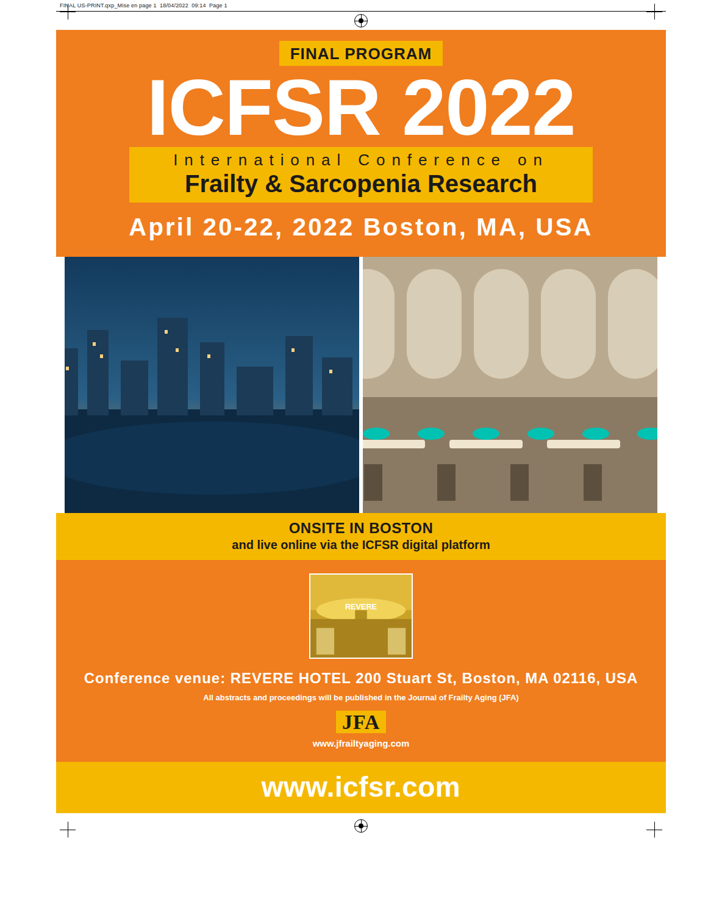FINAL US-PRINT.qxp_Mise en page 1 18/04/2022 09:14 Page 1
FINAL PROGRAM
ICFSR 2022
International Conference on
Frailty & Sarcopenia Research
April 20-22, 2022 Boston, MA, USA
ONSITE IN BOSTON
and live online via the ICFSR digital platform
Conference venue: REVERE HOTEL 200 Stuart St, Boston, MA 02116, USA
All abstracts and proceedings will be published in the Journal of Frailty Aging (JFA)
JFA
www.jfrailtyaging.com
www.icfsr.com